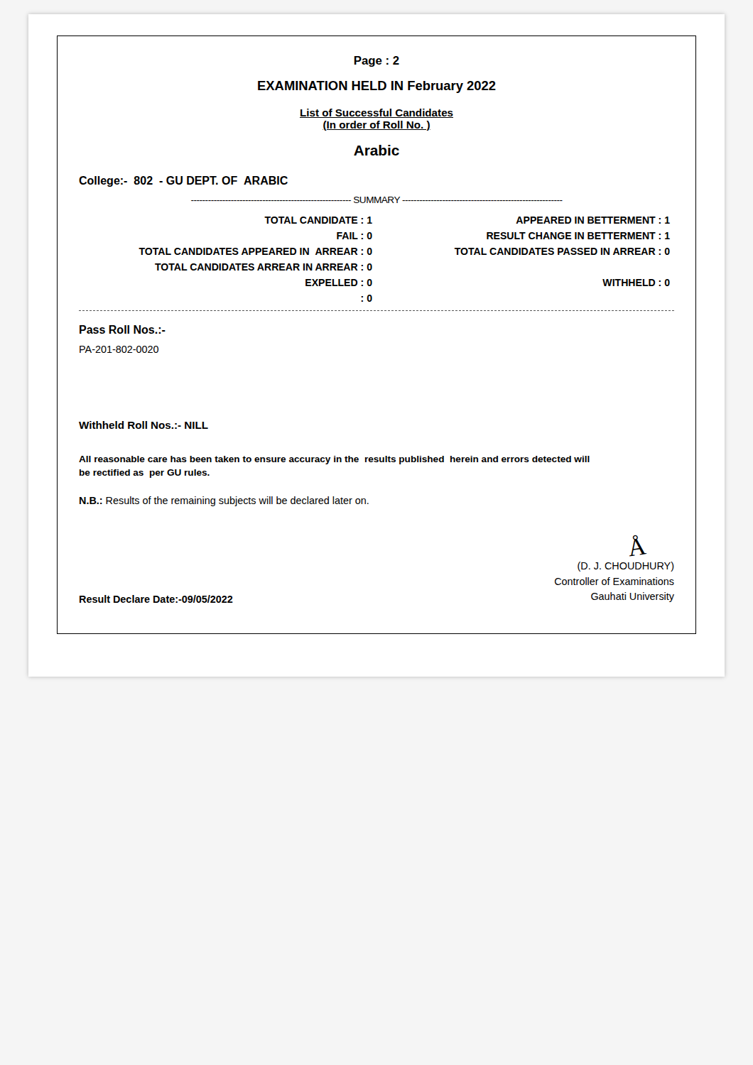Page : 2
EXAMINATION HELD IN February 2022
List of Successful Candidates (In order of Roll No. )
Arabic
College:- 802 - GU DEPT. OF ARABIC
-------------------------------------------------------- SUMMARY --------------------------------------------------------
| TOTAL CANDIDATE : 1 | APPEARED IN BETTERMENT : 1 |
| FAIL : 0 | RESULT CHANGE IN BETTERMENT : 1 |
| TOTAL CANDIDATES APPEARED IN ARREAR : 0 | TOTAL CANDIDATES PASSED IN ARREAR : 0 |
| TOTAL CANDIDATES ARREAR IN ARREAR : 0 | |
| EXPELLED : 0 | WITHHELD : 0 |
| : 0 | |
Pass Roll Nos.:-
PA-201-802-0020
Withheld Roll Nos.:- NILL
All reasonable care has been taken to ensure accuracy in the results published herein and errors detected will
be rectified as per GU rules.
N.B.: Results of the remaining subjects will be declared later on.
Å
Result Declare Date:-09/05/2022
(D. J. CHOUDHURY)
Controller of Examinations
Gauhati University